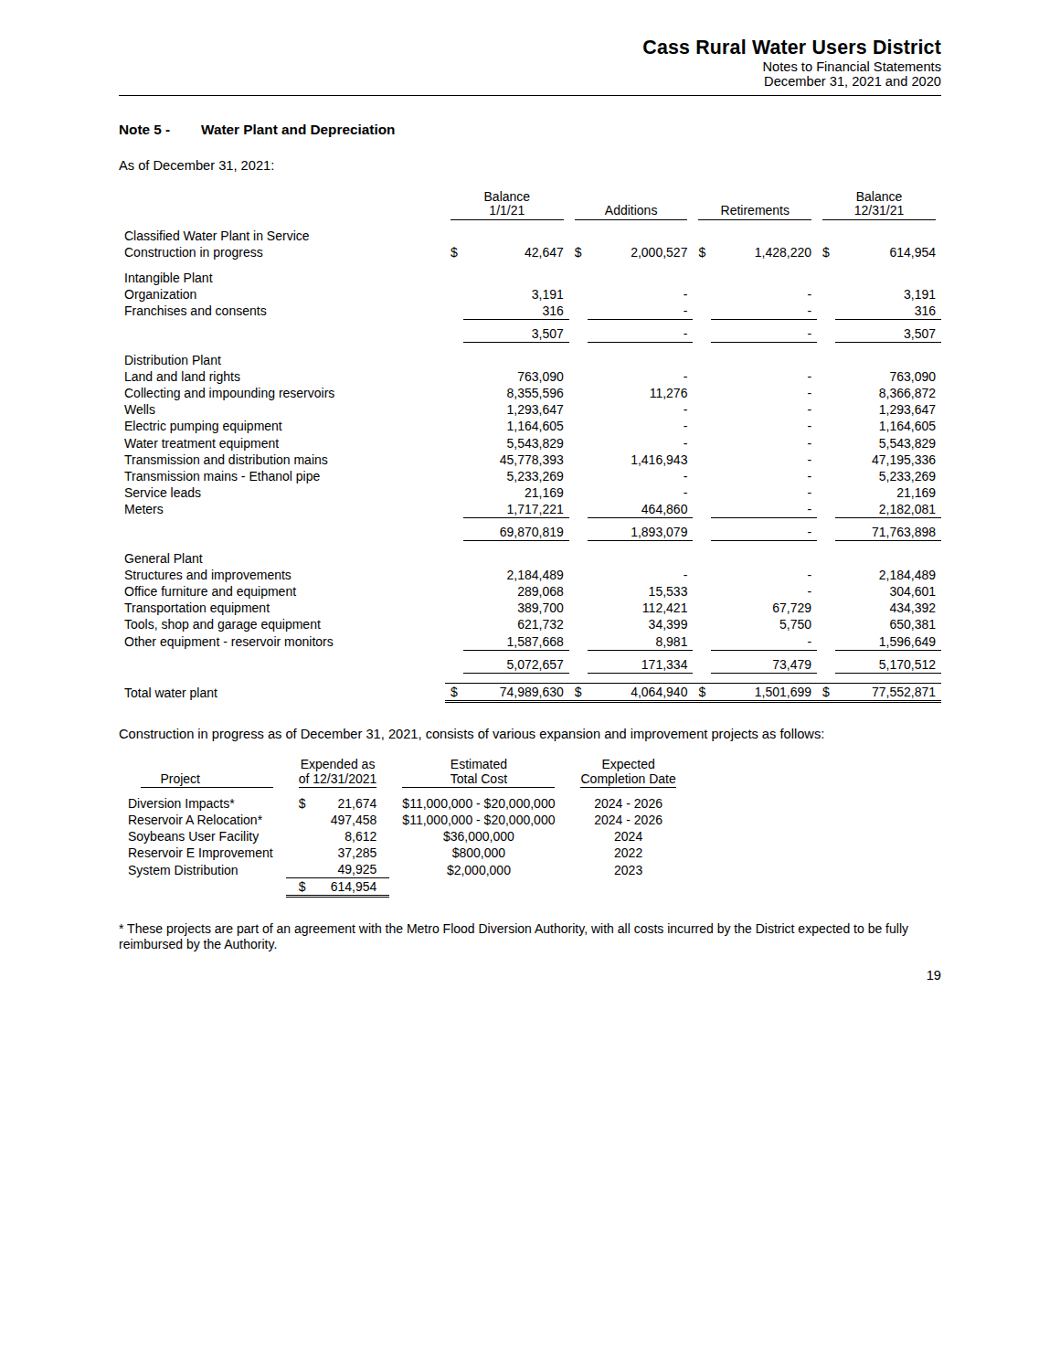Cass Rural Water Users District
Notes to Financial Statements
December 31, 2021 and 2020
Note 5 -Water Plant and Depreciation
As of December 31, 2021:
| | Balance 1/1/21 | Additions | Retirements | Balance 12/31/21 |
| --- | --- | --- | --- | --- |
| Classified Water Plant in Service | |
| Construction in progress | $ | 42,647 | $ | 2,000,527 | $ | 1,428,220 | $ | 614,954 |
| Intangible Plant | |
| Organization | | 3,191 | | - | | - | | 3,191 |
| Franchises and consents | | 316 | | - | | - | | 316 |
| | | 3,507 | | - | | - | | 3,507 |
| Distribution Plant | |
| Land and land rights | | 763,090 | | - | | - | | 763,090 |
| Collecting and impounding reservoirs | | 8,355,596 | | 11,276 | | - | | 8,366,872 |
| Wells | | 1,293,647 | | - | | - | | 1,293,647 |
| Electric pumping equipment | | 1,164,605 | | - | | - | | 1,164,605 |
| Water treatment equipment | | 5,543,829 | | - | | - | | 5,543,829 |
| Transmission and distribution mains | | 45,778,393 | | 1,416,943 | | - | | 47,195,336 |
| Transmission mains - Ethanol pipe | | 5,233,269 | | - | | - | | 5,233,269 |
| Service leads | | 21,169 | | - | | - | | 21,169 |
| Meters | | 1,717,221 | | 464,860 | | - | | 2,182,081 |
| | | 69,870,819 | | 1,893,079 | | - | | 71,763,898 |
| General Plant | |
| Structures and improvements | | 2,184,489 | | - | | - | | 2,184,489 |
| Office furniture and equipment | | 289,068 | | 15,533 | | - | | 304,601 |
| Transportation equipment | | 389,700 | | 112,421 | | 67,729 | | 434,392 |
| Tools, shop and garage equipment | | 621,732 | | 34,399 | | 5,750 | | 650,381 |
| Other equipment - reservoir monitors | | 1,587,668 | | 8,981 | | - | | 1,596,649 |
| | | 5,072,657 | | 171,334 | | 73,479 | | 5,170,512 |
| Total water plant | $ | 74,989,630 | $ | 4,064,940 | $ | 1,501,699 | $ | 77,552,871 |
Construction in progress as of December 31, 2021, consists of various expansion and improvement projects as follows:
| Project | Expended as of 12/31/2021 | Estimated Total Cost | Expected Completion Date |
| --- | --- | --- | --- |
| Diversion Impacts* | $ | 21,674 | $11,000,000 - $20,000,000 | 2024 - 2026 |
| Reservoir A Relocation* | | 497,458 | $11,000,000 - $20,000,000 | 2024 - 2026 |
| Soybeans User Facility | | 8,612 | $36,000,000 | 2024 |
| Reservoir E Improvement | | 37,285 | $800,000 | 2022 |
| System Distribution | | 49,925 | $2,000,000 | 2023 |
| | $ | 614,954 | | |
* These projects are part of an agreement with the Metro Flood Diversion Authority, with all costs incurred by the District expected to be fully reimbursed by the Authority.
19